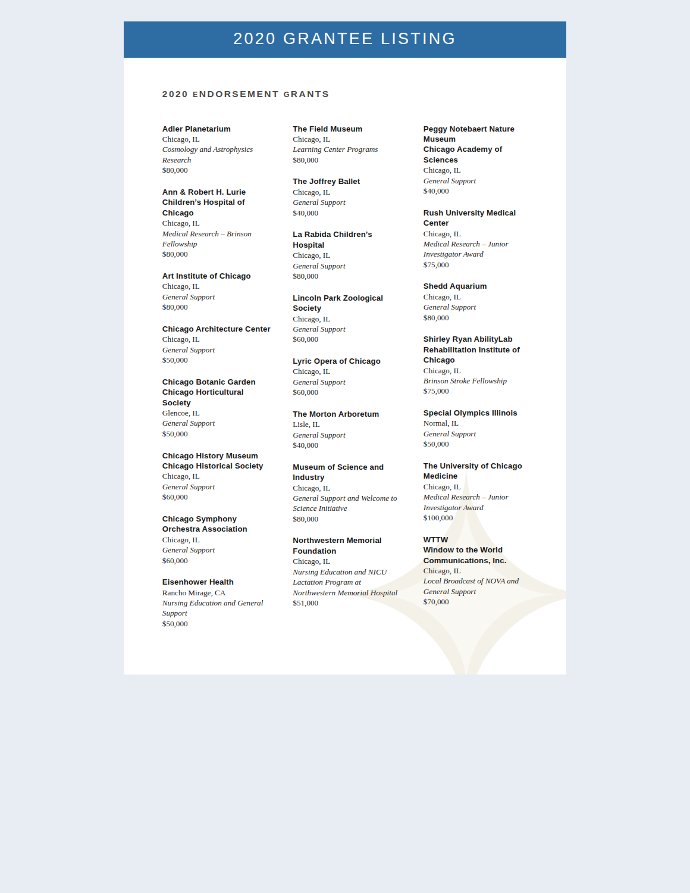2020 GRANTEE LISTING
2020 ENDORSEMENT GRANTS
Adler Planetarium
Chicago, IL
Cosmology and Astrophysics Research
$80,000
Ann & Robert H. Lurie Children’s Hospital of Chicago
Chicago, IL
Medical Research – Brinson Fellowship
$80,000
Art Institute of Chicago
Chicago, IL
General Support
$80,000
Chicago Architecture Center
Chicago, IL
General Support
$50,000
Chicago Botanic Garden
Chicago Horticultural Society
Glencoe, IL
General Support
$50,000
Chicago History Museum
Chicago Historical Society
Chicago, IL
General Support
$60,000
Chicago Symphony Orchestra Association
Chicago, IL
General Support
$60,000
Eisenhower Health
Rancho Mirage, CA
Nursing Education and General Support
$50,000
The Field Museum
Chicago, IL
Learning Center Programs
$80,000
The Joffrey Ballet
Chicago, IL
General Support
$40,000
La Rabida Children’s Hospital
Chicago, IL
General Support
$80,000
Lincoln Park Zoological Society
Chicago, IL
General Support
$60,000
Lyric Opera of Chicago
Chicago, IL
General Support
$60,000
The Morton Arboretum
Lisle, IL
General Support
$40,000
Museum of Science and Industry
Chicago, IL
General Support and Welcome to Science Initiative
$80,000
Northwestern Memorial Foundation
Chicago, IL
Nursing Education and NICU Lactation Program at Northwestern Memorial Hospital
$51,000
Peggy Notebaert Nature Museum
Chicago Academy of Sciences
Chicago, IL
General Support
$40,000
Rush University Medical Center
Chicago, IL
Medical Research – Junior Investigator Award
$75,000
Shedd Aquarium
Chicago, IL
General Support
$80,000
Shirley Ryan AbilityLab
Rehabilitation Institute of Chicago
Chicago, IL
Brinson Stroke Fellowship
$75,000
Special Olympics Illinois
Normal, IL
General Support
$50,000
The University of Chicago Medicine
Chicago, IL
Medical Research – Junior Investigator Award
$100,000
WTTW
Window to the World Communications, Inc.
Chicago, IL
Local Broadcast of NOVA and General Support
$70,000